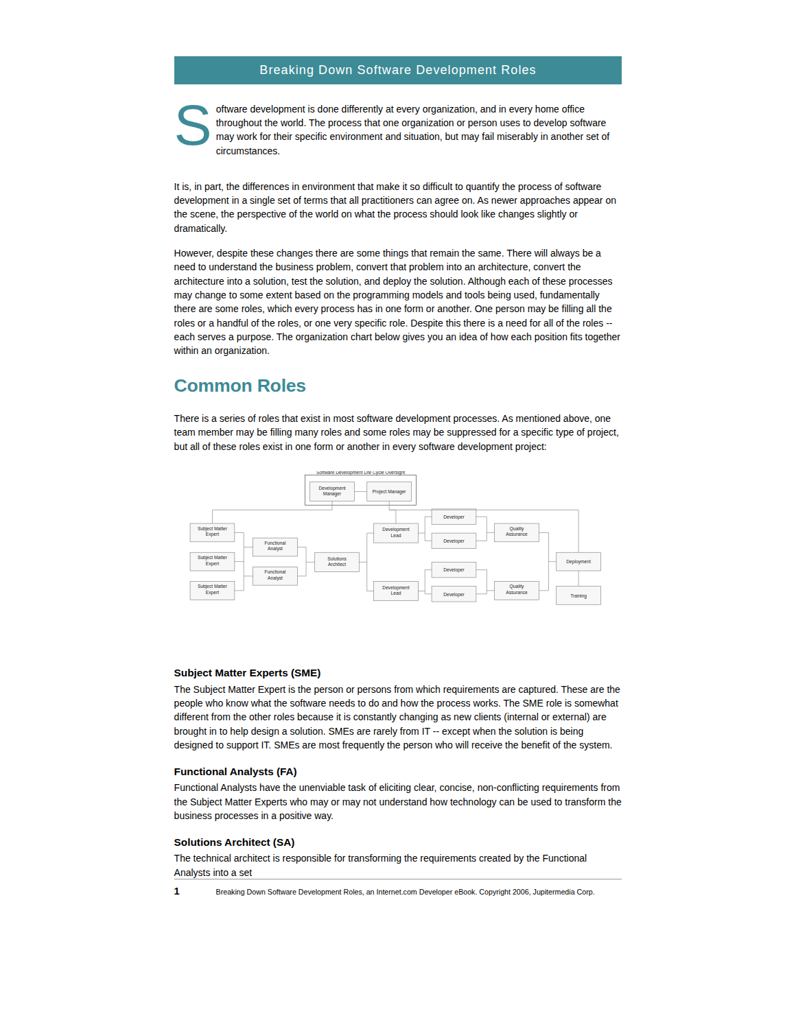Breaking Down Software Development Roles
S
oftware development is done differently at every organization, and in every home office throughout the world. The process that one organization or person uses to develop software may work for their specific environment and situation, but may fail miserably in another set of circumstances.
It is, in part, the differences in environment that make it so difficult to quantify the process of software development in a single set of terms that all practitioners can agree on. As newer approaches appear on the scene, the perspective of the world on what the process should look like changes slightly or dramatically.
However, despite these changes there are some things that remain the same. There will always be a need to understand the business problem, convert that problem into an architecture, convert the architecture into a solution, test the solution, and deploy the solution. Although each of these processes may change to some extent based on the programming models and tools being used, fundamentally there are some roles, which every process has in one form or another. One person may be filling all the roles or a handful of the roles, or one very specific role. Despite this there is a need for all of the roles -- each serves a purpose. The organization chart below gives you an idea of how each position fits together within an organization.
Common Roles
There is a series of roles that exist in most software development processes. As mentioned above, one team member may be filling many roles and some roles may be suppressed for a specific type of project, but all of these roles exist in one form or another in every software development project:
Software Development Life Cycle Oversight Development Manager Project Manager Subject Matter Expert Subject Matter Expert Subject Matter Expert Functional Analyst Functional Analyst Solutions Architect Development Lead Development Lead Developer Developer Developer Developer Quality Assurance Quality Assurance Deployment Training
Subject Matter Experts (SME)
The Subject Matter Expert is the person or persons from which requirements are captured. These are the people who know what the software needs to do and how the process works. The SME role is somewhat different from the other roles because it is constantly changing as new clients (internal or external) are brought in to help design a solution. SMEs are rarely from IT -- except when the solution is being designed to support IT. SMEs are most frequently the person who will receive the benefit of the system.
Functional Analysts (FA)
Functional Analysts have the unenviable task of eliciting clear, concise, non-conflicting requirements from the Subject Matter Experts who may or may not understand how technology can be used to transform the business processes in a positive way.
Solutions Architect (SA)
The technical architect is responsible for transforming the requirements created by the Functional Analysts into a set
1 Breaking Down Software Development Roles, an Internet.com Developer eBook. Copyright 2006, Jupitermedia Corp.